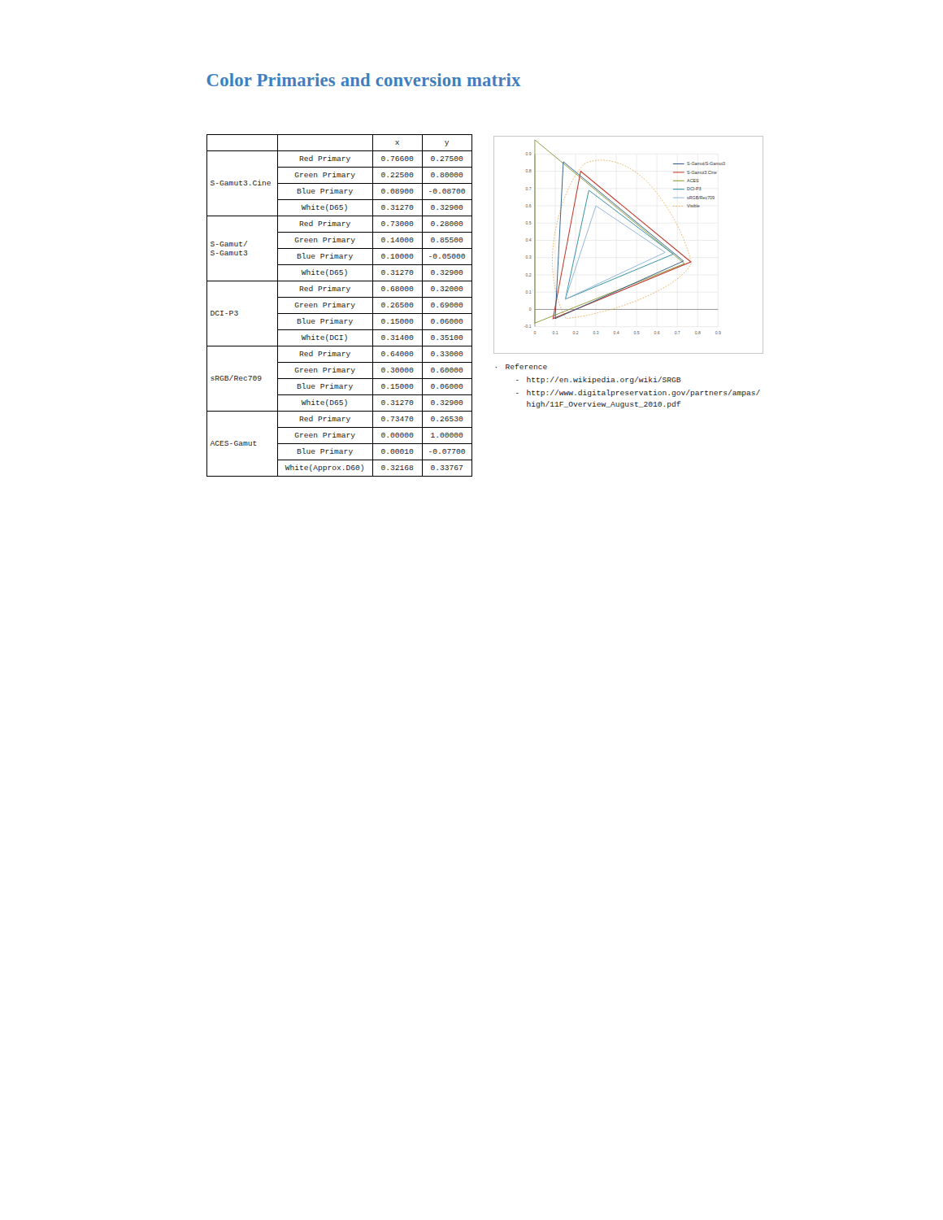Color Primaries and conversion matrix
| | | x | y |
| S-Gamut3.Cine | Red Primary | 0.76600 | 0.27500 |
| Green Primary | 0.22500 | 0.80000 |
| Blue Primary | 0.08900 | -0.08700 |
| White(D65) | 0.31270 | 0.32900 |
| S-Gamut/ S-Gamut3 | Red Primary | 0.73000 | 0.28000 |
| Green Primary | 0.14000 | 0.85500 |
| Blue Primary | 0.10000 | -0.05000 |
| White(D65) | 0.31270 | 0.32900 |
| DCI-P3 | Red Primary | 0.68000 | 0.32000 |
| Green Primary | 0.26500 | 0.69000 |
| Blue Primary | 0.15000 | 0.06000 |
| White(DCI) | 0.31400 | 0.35100 |
| sRGB/Rec709 | Red Primary | 0.64000 | 0.33000 |
| Green Primary | 0.30000 | 0.60000 |
| Blue Primary | 0.15000 | 0.06000 |
| White(D65) | 0.31270 | 0.32900 |
| ACES-Gamut | Red Primary | 0.73470 | 0.26530 |
| Green Primary | 0.00000 | 1.00000 |
| Blue Primary | 0.00010 | -0.07700 |
| White(Approx.D60) | 0.32168 | 0.33767 |
0.9 0.8 0.7 0.6 0.5 0.4 0.3 0.2 0.1 0 -0.1 0 0.1 0.2 0.3 0.4 0.5 0.6 0.7 0.8 0.9 S-Gamut/S-Gamut3 S-Gamut3.Cine ACES DCI-P3 sRGB/Rec709 Visible
·Reference
http://en.wikipedia.org/wiki/SRGB
http://www.digitalpreservation.gov/partners/ampas/high/11F_Overview_August_2010.pdf